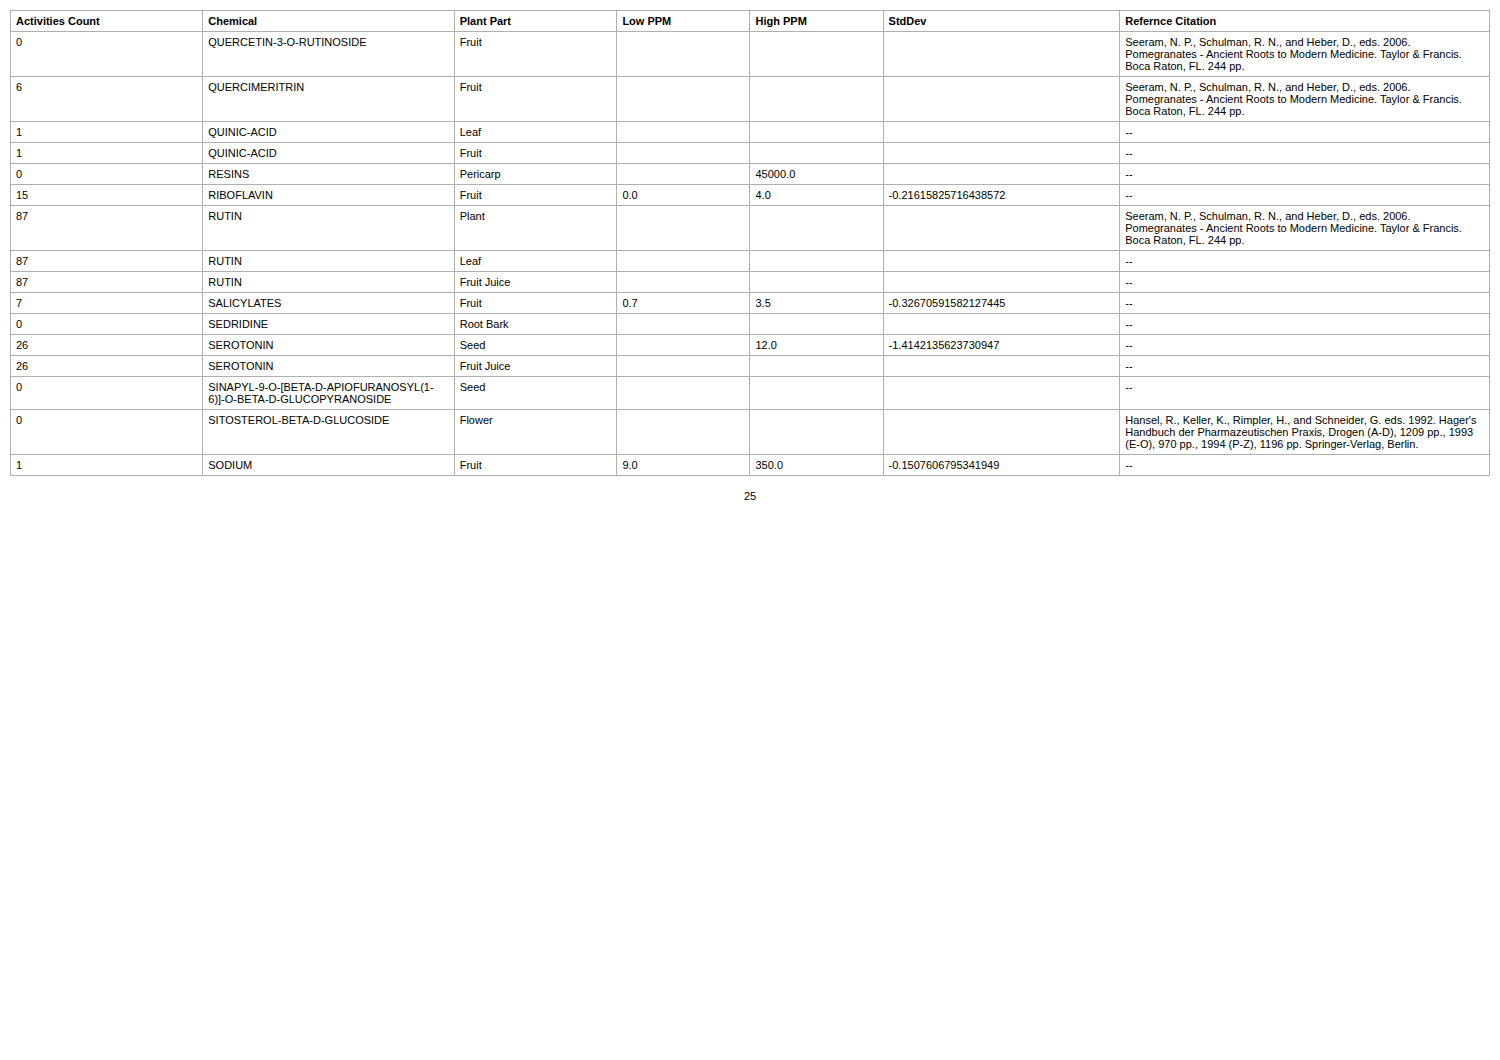Chemical constituents, plant parts, concentrations and references
| Activities Count | Chemical | Plant Part | Low PPM | High PPM | StdDev | Refernce Citation |
| --- | --- | --- | --- | --- | --- | --- |
| 0 | QUERCETIN-3-O-RUTINOSIDE | Fruit | | | | Seeram, N. P., Schulman, R. N., and Heber, D., eds. 2006. Pomegranates - Ancient Roots to Modern Medicine. Taylor & Francis. Boca Raton, FL. 244 pp. |
| 6 | QUERCIMERITRIN | Fruit | | | | Seeram, N. P., Schulman, R. N., and Heber, D., eds. 2006. Pomegranates - Ancient Roots to Modern Medicine. Taylor & Francis. Boca Raton, FL. 244 pp. |
| 1 | QUINIC-ACID | Leaf | | | | -- |
| 1 | QUINIC-ACID | Fruit | | | | -- |
| 0 | RESINS | Pericarp | | 45000.0 | | -- |
| 15 | RIBOFLAVIN | Fruit | 0.0 | 4.0 | -0.21615825716438572 | -- |
| 87 | RUTIN | Plant | | | | Seeram, N. P., Schulman, R. N., and Heber, D., eds. 2006. Pomegranates - Ancient Roots to Modern Medicine. Taylor & Francis. Boca Raton, FL. 244 pp. |
| 87 | RUTIN | Leaf | | | | -- |
| 87 | RUTIN | Fruit Juice | | | | -- |
| 7 | SALICYLATES | Fruit | 0.7 | 3.5 | -0.32670591582127445 | -- |
| 0 | SEDRIDINE | Root Bark | | | | -- |
| 26 | SEROTONIN | Seed | | 12.0 | -1.4142135623730947 | -- |
| 26 | SEROTONIN | Fruit Juice | | | | -- |
| 0 | SINAPYL-9-O-[BETA-D-APIOFURANOSYL(1-6)]-O-BETA-D-GLUCOPYRANOSIDE | Seed | | | | -- |
| 0 | SITOSTEROL-BETA-D-GLUCOSIDE | Flower | | | | Hansel, R., Keller, K., Rimpler, H., and Schneider, G. eds. 1992. Hager's Handbuch der Pharmazeutischen Praxis, Drogen (A-D), 1209 pp., 1993 (E-O), 970 pp., 1994 (P-Z), 1196 pp. Springer-Verlag, Berlin. |
| 1 | SODIUM | Fruit | 9.0 | 350.0 | -0.1507606795341949 | -- |
25